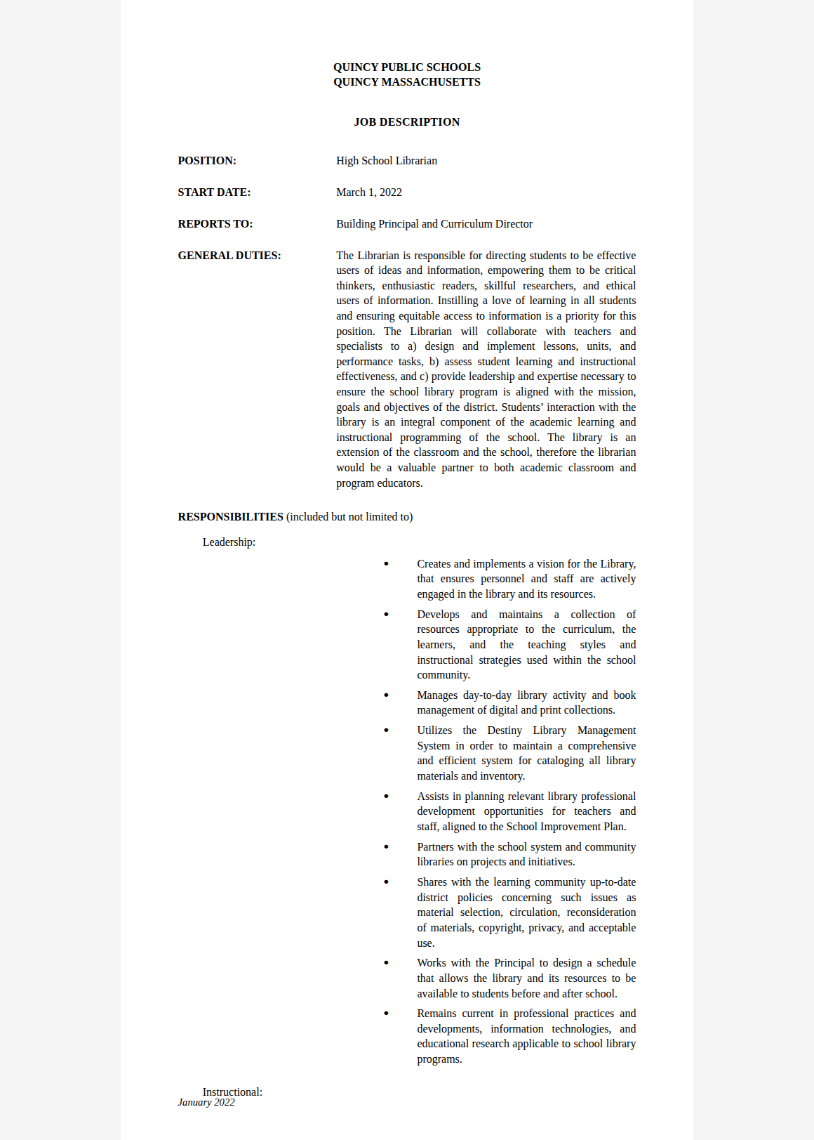QUINCY PUBLIC SCHOOLS QUINCY MASSACHUSETTS
JOB DESCRIPTION
| POSITION: | High School Librarian |
| START DATE: | March 1, 2022 |
| REPORTS TO: | Building Principal and Curriculum Director |
| GENERAL DUTIES: | The Librarian is responsible for directing students to be effective users of ideas and information, empowering them to be critical thinkers, enthusiastic readers, skillful researchers, and ethical users of information. Instilling a love of learning in all students and ensuring equitable access to information is a priority for this position. The Librarian will collaborate with teachers and specialists to a) design and implement lessons, units, and performance tasks, b) assess student learning and instructional effectiveness, and c) provide leadership and expertise necessary to ensure the school library program is aligned with the mission, goals and objectives of the district. Students’ interaction with the library is an integral component of the academic learning and instructional programming of the school. The library is an extension of the classroom and the school, therefore the librarian would be a valuable partner to both academic classroom and program educators. |
RESPONSIBILITIES (included but not limited to)
Leadership:
Creates and implements a vision for the Library, that ensures personnel and staff are actively engaged in the library and its resources.
Develops and maintains a collection of resources appropriate to the curriculum, the learners, and the teaching styles and instructional strategies used within the school community.
Manages day-to-day library activity and book management of digital and print collections.
Utilizes the Destiny Library Management System in order to maintain a comprehensive and efficient system for cataloging all library materials and inventory.
Assists in planning relevant library professional development opportunities for teachers and staff, aligned to the School Improvement Plan.
Partners with the school system and community libraries on projects and initiatives.
Shares with the learning community up-to-date district policies concerning such issues as material selection, circulation, reconsideration of materials, copyright, privacy, and acceptable use.
Works with the Principal to design a schedule that allows the library and its resources to be available to students before and after school.
Remains current in professional practices and developments, information technologies, and educational research applicable to school library programs.
Instructional:
January 2022